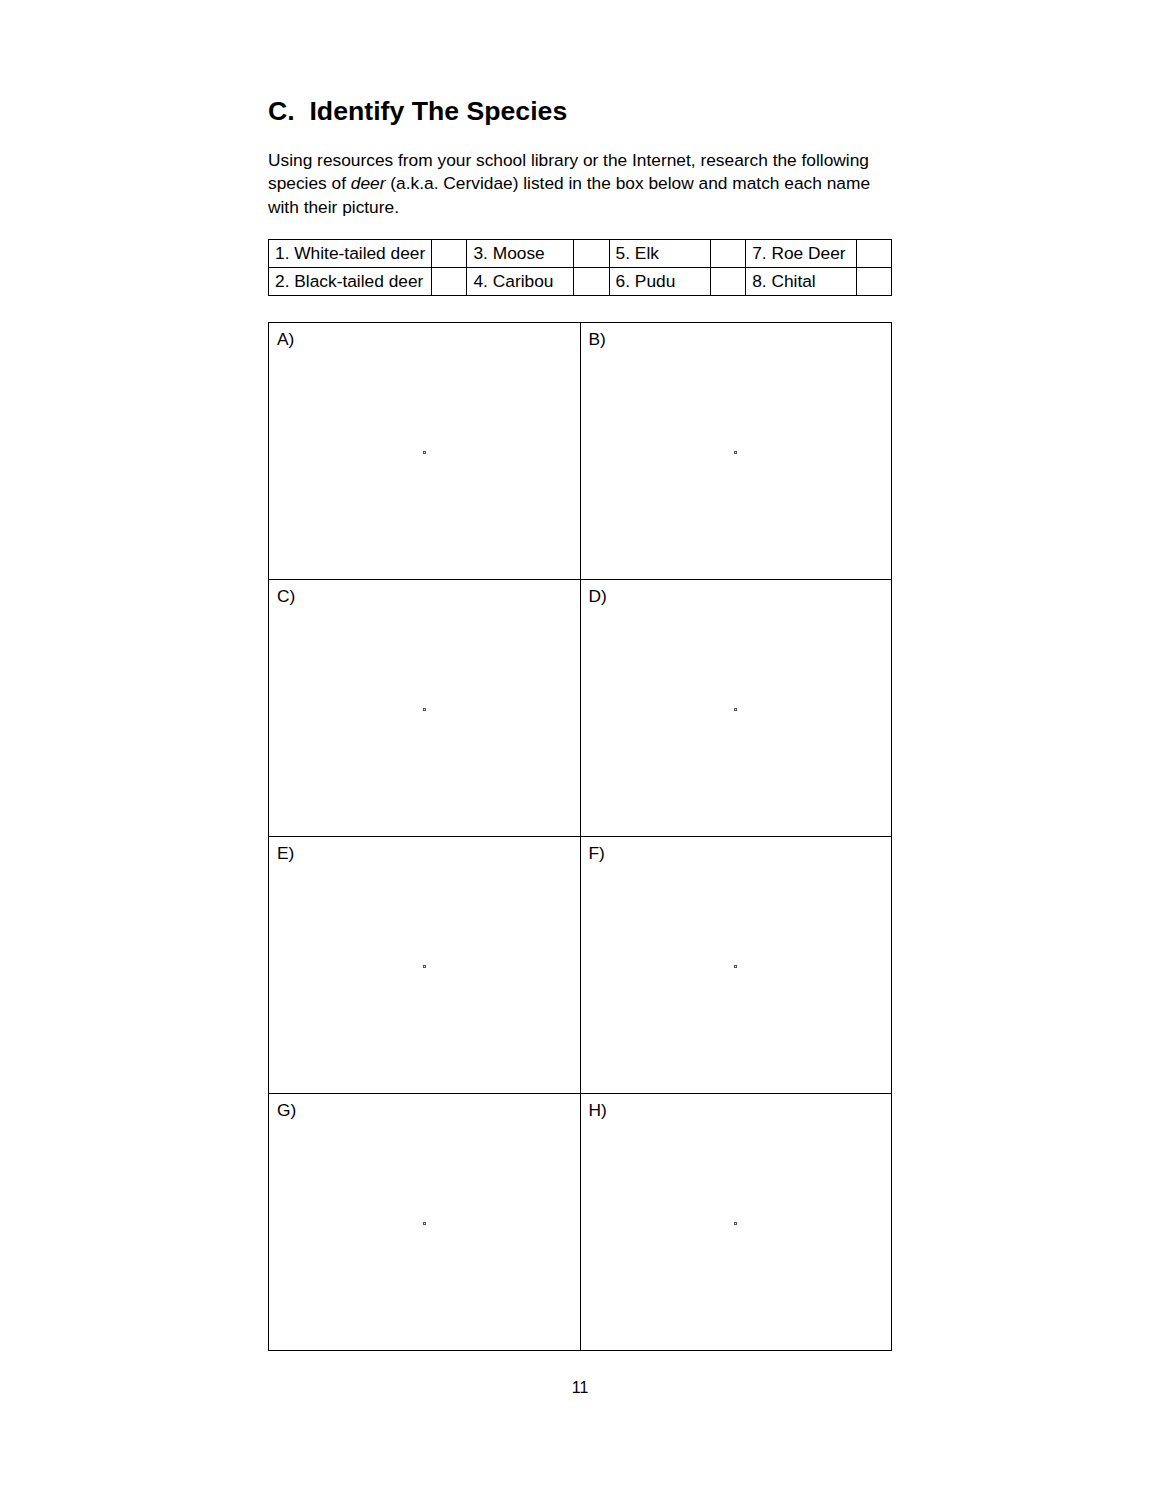C. Identify The Species
Using resources from your school library or the Internet, research the following species of deer (a.k.a. Cervidae) listed in the box below and match each name with their picture.
| 1. White-tailed deer | | 3. Moose | | 5. Elk | | 7. Roe Deer | |
| 2. Black-tailed deer | | 4. Caribou | | 6. Pudu | | 8. Chital | |
| A) | B) |
| C) | D) |
| E) | F) |
| G) | H) |
11